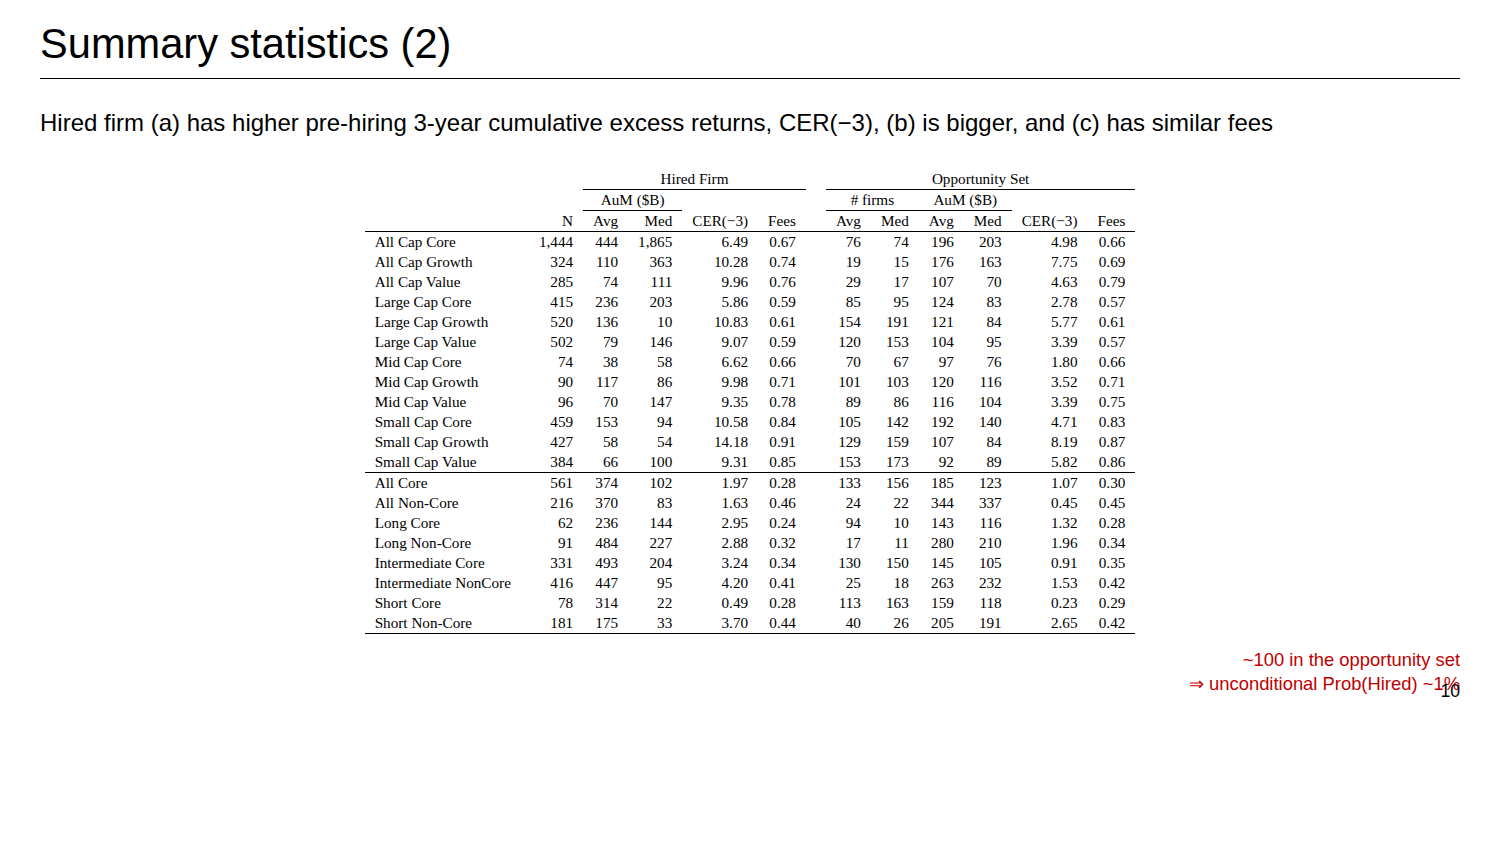Summary statistics (2)
Hired firm (a) has higher pre-hiring 3-year cumulative excess returns, CER(−3), (b) is bigger, and (c) has similar fees
| | | Hired Firm | | Opportunity Set |
| --- | --- | --- | --- | --- |
| | | AuM ($B) | | | | # firms | AuM ($B) | | |
| | N | Avg | Med | CER(−3) | Fees | | Avg | Med | Avg | Med | CER(−3) | Fees |
| All Cap Core | 1,444 | 444 | 1,865 | 6.49 | 0.67 | | 76 | 74 | 196 | 203 | 4.98 | 0.66 |
| All Cap Growth | 324 | 110 | 363 | 10.28 | 0.74 | | 19 | 15 | 176 | 163 | 7.75 | 0.69 |
| All Cap Value | 285 | 74 | 111 | 9.96 | 0.76 | | 29 | 17 | 107 | 70 | 4.63 | 0.79 |
| Large Cap Core | 415 | 236 | 203 | 5.86 | 0.59 | | 85 | 95 | 124 | 83 | 2.78 | 0.57 |
| Large Cap Growth | 520 | 136 | 10 | 10.83 | 0.61 | | 154 | 191 | 121 | 84 | 5.77 | 0.61 |
| Large Cap Value | 502 | 79 | 146 | 9.07 | 0.59 | | 120 | 153 | 104 | 95 | 3.39 | 0.57 |
| Mid Cap Core | 74 | 38 | 58 | 6.62 | 0.66 | | 70 | 67 | 97 | 76 | 1.80 | 0.66 |
| Mid Cap Growth | 90 | 117 | 86 | 9.98 | 0.71 | | 101 | 103 | 120 | 116 | 3.52 | 0.71 |
| Mid Cap Value | 96 | 70 | 147 | 9.35 | 0.78 | | 89 | 86 | 116 | 104 | 3.39 | 0.75 |
| Small Cap Core | 459 | 153 | 94 | 10.58 | 0.84 | | 105 | 142 | 192 | 140 | 4.71 | 0.83 |
| Small Cap Growth | 427 | 58 | 54 | 14.18 | 0.91 | | 129 | 159 | 107 | 84 | 8.19 | 0.87 |
| Small Cap Value | 384 | 66 | 100 | 9.31 | 0.85 | | 153 | 173 | 92 | 89 | 5.82 | 0.86 |
| All Core | 561 | 374 | 102 | 1.97 | 0.28 | | 133 | 156 | 185 | 123 | 1.07 | 0.30 |
| All Non-Core | 216 | 370 | 83 | 1.63 | 0.46 | | 24 | 22 | 344 | 337 | 0.45 | 0.45 |
| Long Core | 62 | 236 | 144 | 2.95 | 0.24 | | 94 | 10 | 143 | 116 | 1.32 | 0.28 |
| Long Non-Core | 91 | 484 | 227 | 2.88 | 0.32 | | 17 | 11 | 280 | 210 | 1.96 | 0.34 |
| Intermediate Core | 331 | 493 | 204 | 3.24 | 0.34 | | 130 | 150 | 145 | 105 | 0.91 | 0.35 |
| Intermediate NonCore | 416 | 447 | 95 | 4.20 | 0.41 | | 25 | 18 | 263 | 232 | 1.53 | 0.42 |
| Short Core | 78 | 314 | 22 | 0.49 | 0.28 | | 113 | 163 | 159 | 118 | 0.23 | 0.29 |
| Short Non-Core | 181 | 175 | 33 | 3.70 | 0.44 | | 40 | 26 | 205 | 191 | 2.65 | 0.42 |
~100 in the opportunity set
⇒ unconditional Prob(Hired) ~1%
10